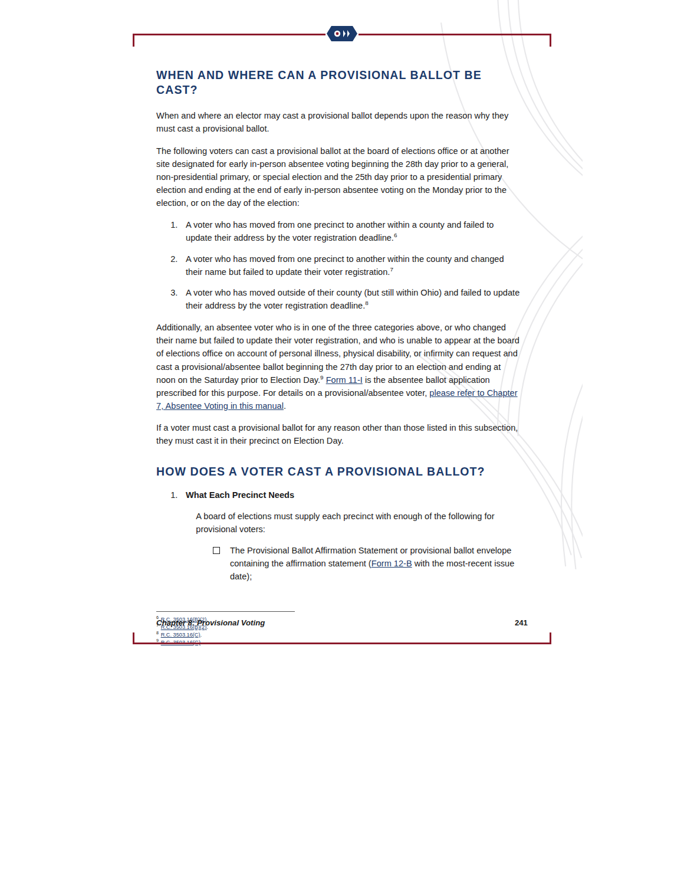When and Where Can a Provisional Ballot Be Cast?
When and where an elector may cast a provisional ballot depends upon the reason why they must cast a provisional ballot.
The following voters can cast a provisional ballot at the board of elections office or at another site designated for early in-person absentee voting beginning the 28th day prior to a general, non-presidential primary, or special election and the 25th day prior to a presidential primary election and ending at the end of early in-person absentee voting on the Monday prior to the election, or on the day of the election:
A voter who has moved from one precinct to another within a county and failed to update their address by the voter registration deadline.6
A voter who has moved from one precinct to another within the county and changed their name but failed to update their voter registration.7
A voter who has moved outside of their county (but still within Ohio) and failed to update their address by the voter registration deadline.8
Additionally, an absentee voter who is in one of the three categories above, or who changed their name but failed to update their voter registration, and who is unable to appear at the board of elections office on account of personal illness, physical disability, or infirmity can request and cast a provisional/absentee ballot beginning the 27th day prior to an election and ending at noon on the Saturday prior to Election Day.9 Form 11-I is the absentee ballot application prescribed for this purpose. For details on a provisional/absentee voter, please refer to Chapter 7, Absentee Voting in this manual.
If a voter must cast a provisional ballot for any reason other than those listed in this subsection, they must cast it in their precinct on Election Day.
How Does a Voter Cast a Provisional Ballot?
What Each Precinct Needs
A board of elections must supply each precinct with enough of the following for provisional voters:
The Provisional Ballot Affirmation Statement or provisional ballot envelope containing the affirmation statement (Form 12-B with the most-recent issue date);
6 R.C. 3503.16(B)(2).
7 R.C. 3503.16(B)(2).
8 R.C. 3503.16(C).
9 R.C. 3503.16(G).
Chapter 8: Provisional Voting 241